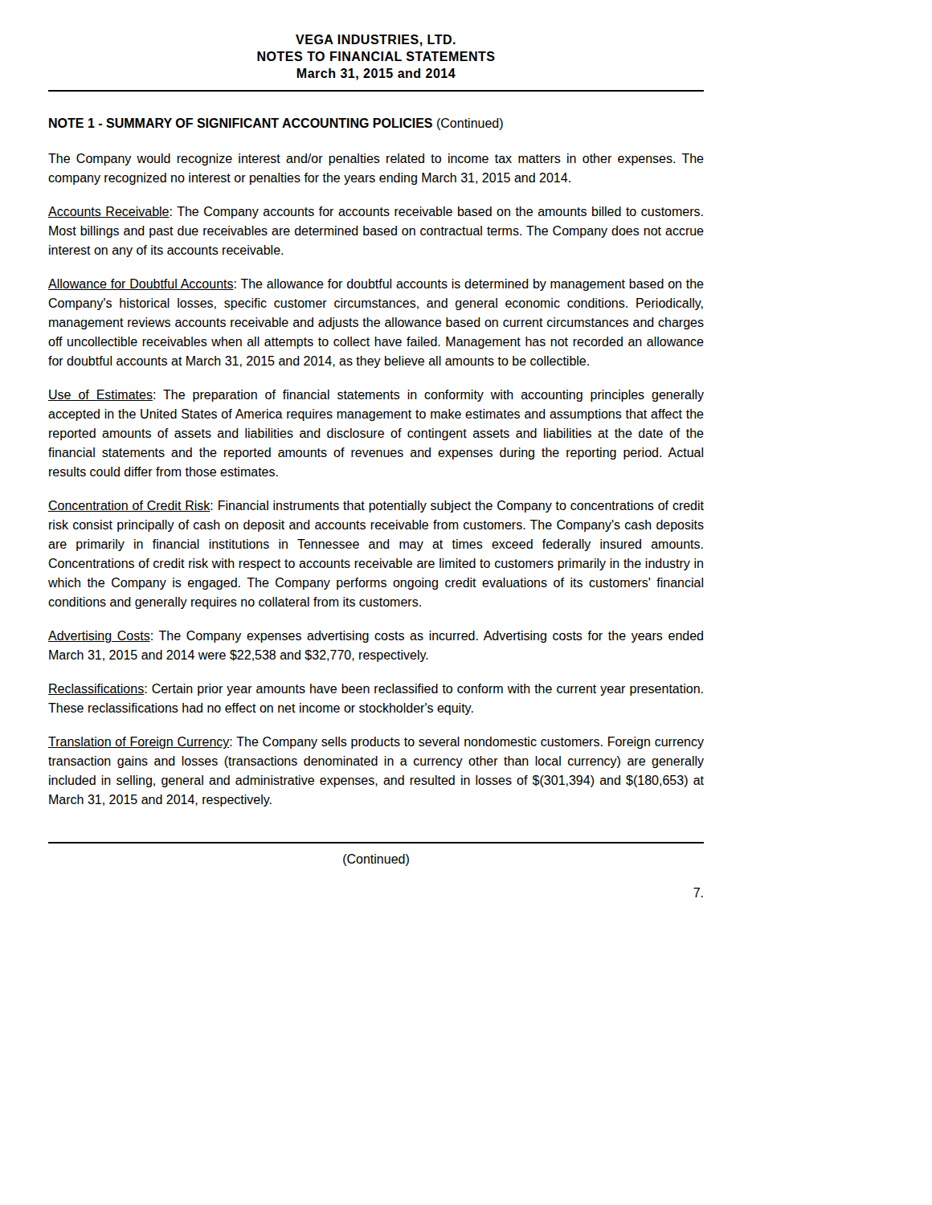VEGA INDUSTRIES, LTD.
NOTES TO FINANCIAL STATEMENTS
March 31, 2015 and 2014
NOTE 1 - SUMMARY OF SIGNIFICANT ACCOUNTING POLICIES (Continued)
The Company would recognize interest and/or penalties related to income tax matters in other expenses. The company recognized no interest or penalties for the years ending March 31, 2015 and 2014.
Accounts Receivable: The Company accounts for accounts receivable based on the amounts billed to customers. Most billings and past due receivables are determined based on contractual terms. The Company does not accrue interest on any of its accounts receivable.
Allowance for Doubtful Accounts: The allowance for doubtful accounts is determined by management based on the Company's historical losses, specific customer circumstances, and general economic conditions. Periodically, management reviews accounts receivable and adjusts the allowance based on current circumstances and charges off uncollectible receivables when all attempts to collect have failed. Management has not recorded an allowance for doubtful accounts at March 31, 2015 and 2014, as they believe all amounts to be collectible.
Use of Estimates: The preparation of financial statements in conformity with accounting principles generally accepted in the United States of America requires management to make estimates and assumptions that affect the reported amounts of assets and liabilities and disclosure of contingent assets and liabilities at the date of the financial statements and the reported amounts of revenues and expenses during the reporting period. Actual results could differ from those estimates.
Concentration of Credit Risk: Financial instruments that potentially subject the Company to concentrations of credit risk consist principally of cash on deposit and accounts receivable from customers. The Company's cash deposits are primarily in financial institutions in Tennessee and may at times exceed federally insured amounts. Concentrations of credit risk with respect to accounts receivable are limited to customers primarily in the industry in which the Company is engaged. The Company performs ongoing credit evaluations of its customers' financial conditions and generally requires no collateral from its customers.
Advertising Costs: The Company expenses advertising costs as incurred. Advertising costs for the years ended March 31, 2015 and 2014 were $22,538 and $32,770, respectively.
Reclassifications: Certain prior year amounts have been reclassified to conform with the current year presentation. These reclassifications had no effect on net income or stockholder's equity.
Translation of Foreign Currency: The Company sells products to several nondomestic customers. Foreign currency transaction gains and losses (transactions denominated in a currency other than local currency) are generally included in selling, general and administrative expenses, and resulted in losses of $(301,394) and $(180,653) at March 31, 2015 and 2014, respectively.
(Continued)
7.